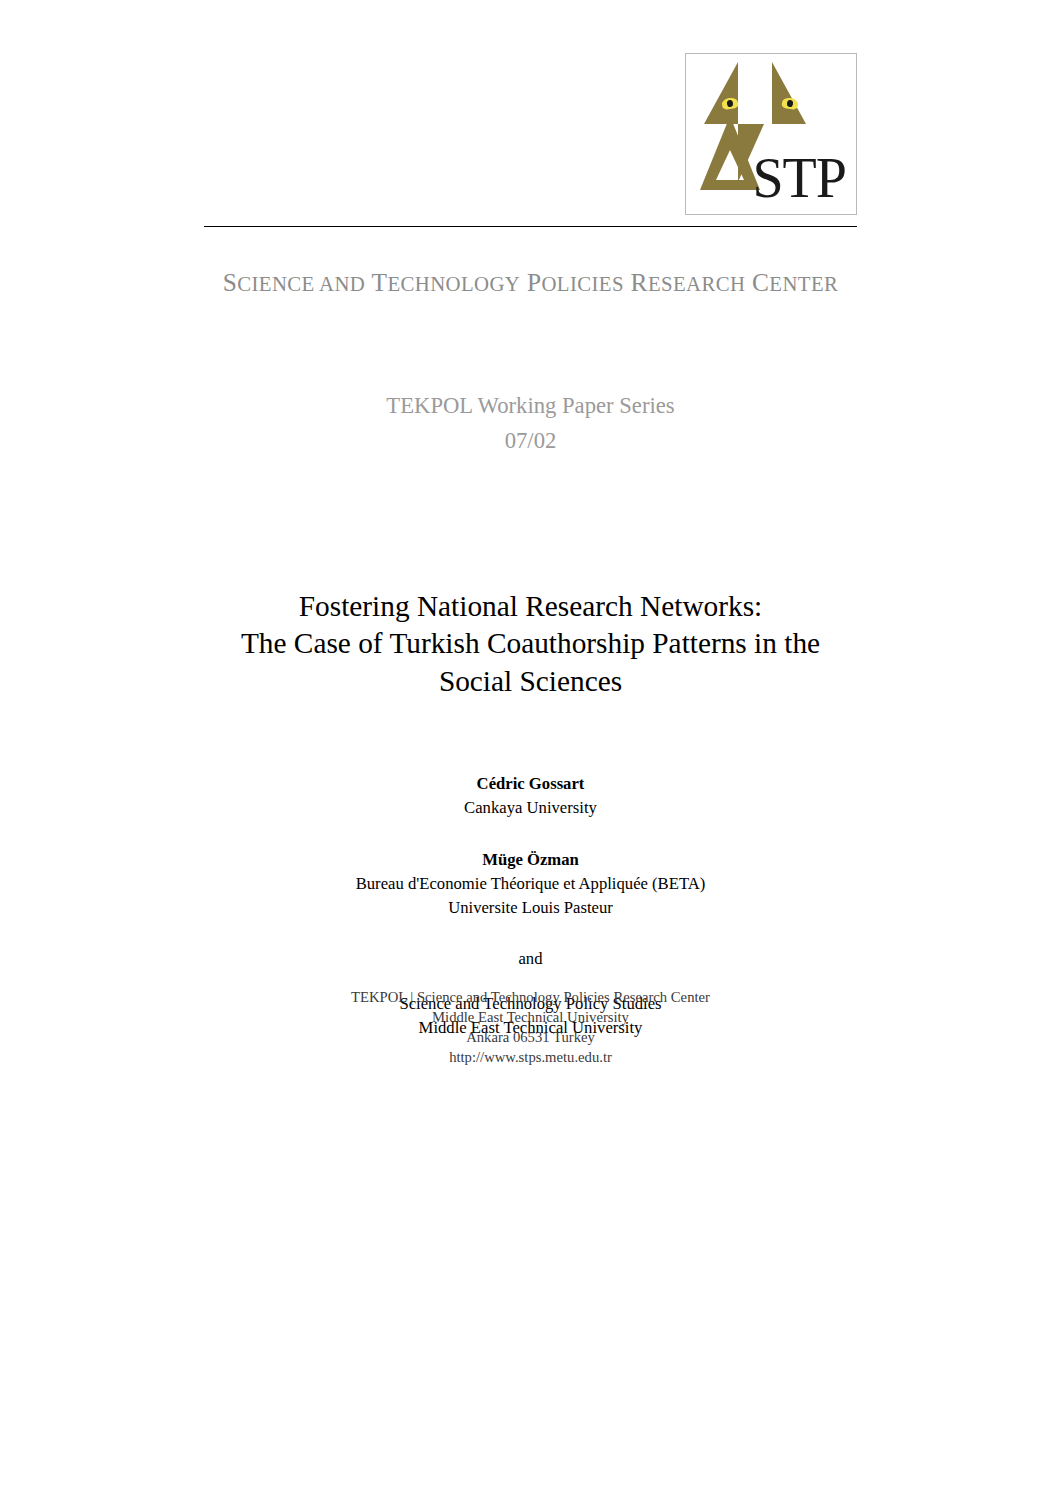STP
SCIENCE AND TECHNOLOGY POLICIES RESEARCH CENTER
TEKPOL Working Paper Series
07/02
Fostering National Research Networks:
The Case of Turkish Coauthorship Patterns in the
Social Sciences
Cédric Gossart
Cankaya University
Müge Özman
Bureau d'Economie Théorique et Appliquée (BETA)
Universite Louis Pasteur
and
Science and Technology Policy Studies
Middle East Technical University
TEKPOL | Science and Technology Policies Research Center
Middle East Technical University
Ankara 06531 Turkey
http://www.stps.metu.edu.tr